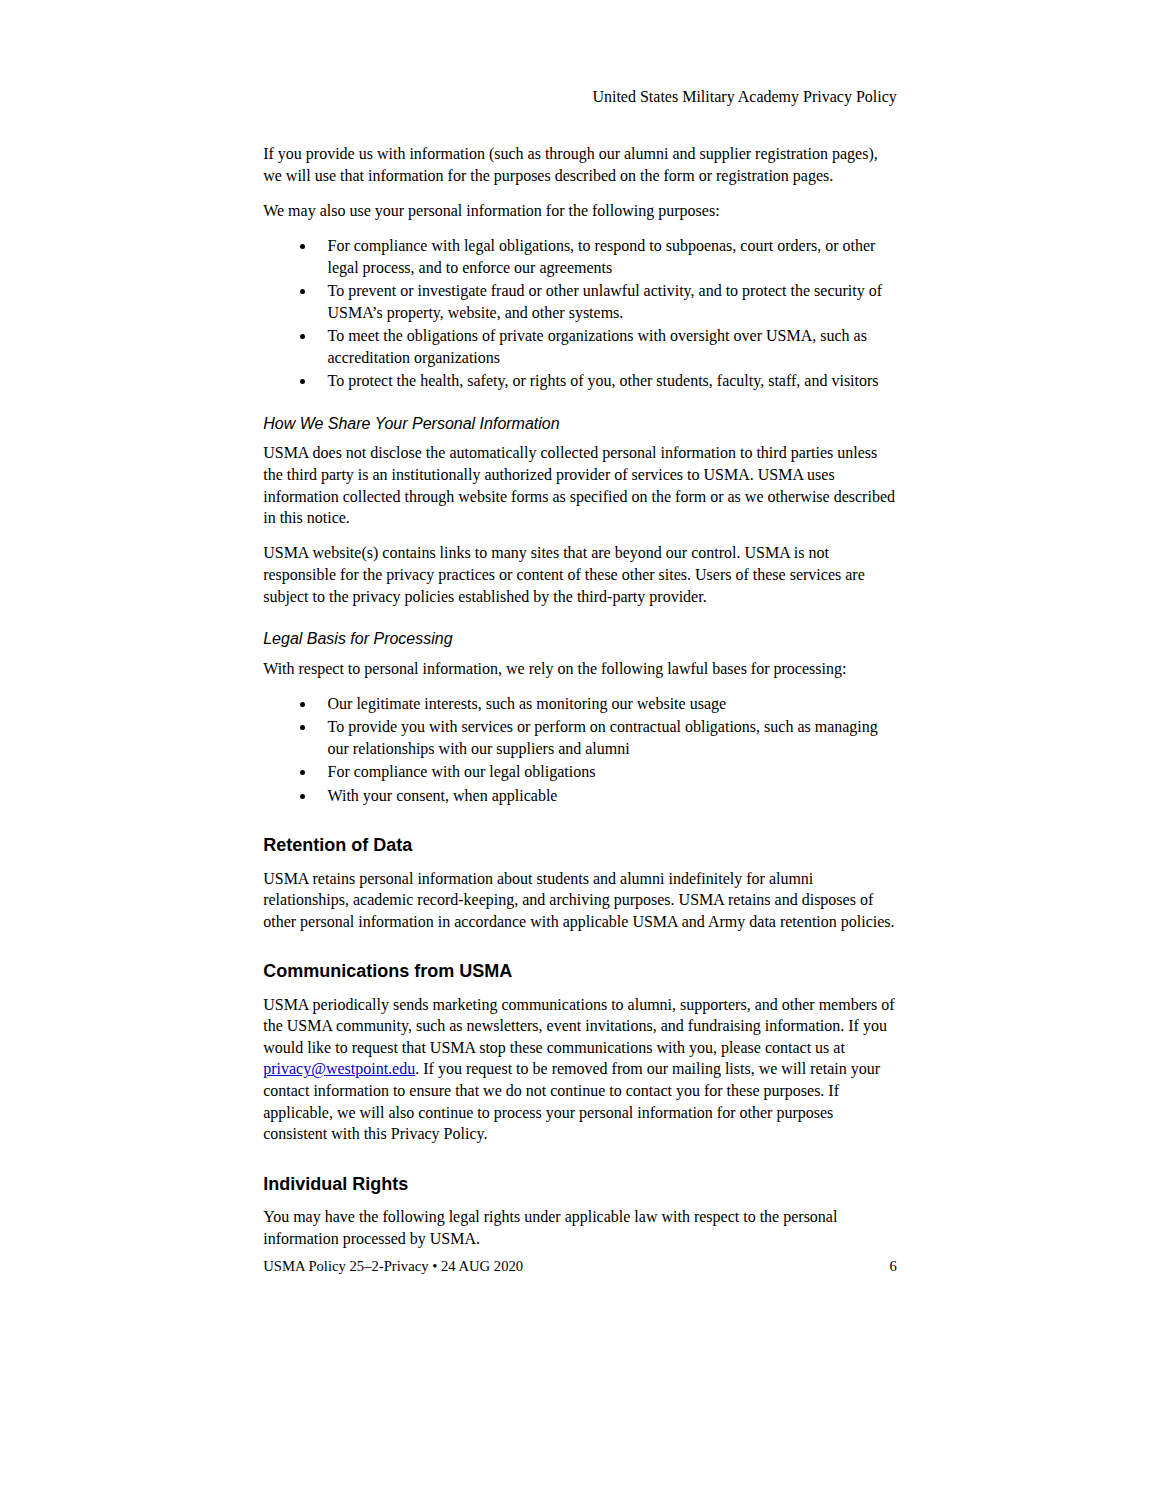United States Military Academy Privacy Policy
If you provide us with information (such as through our alumni and supplier registration pages), we will use that information for the purposes described on the form or registration pages.
We may also use your personal information for the following purposes:
For compliance with legal obligations, to respond to subpoenas, court orders, or other legal process, and to enforce our agreements
To prevent or investigate fraud or other unlawful activity, and to protect the security of USMA’s property, website, and other systems.
To meet the obligations of private organizations with oversight over USMA, such as accreditation organizations
To protect the health, safety, or rights of you, other students, faculty, staff, and visitors
How We Share Your Personal Information
USMA does not disclose the automatically collected personal information to third parties unless the third party is an institutionally authorized provider of services to USMA. USMA uses information collected through website forms as specified on the form or as we otherwise described in this notice.
USMA website(s) contains links to many sites that are beyond our control. USMA is not responsible for the privacy practices or content of these other sites. Users of these services are subject to the privacy policies established by the third-party provider.
Legal Basis for Processing
With respect to personal information, we rely on the following lawful bases for processing:
Our legitimate interests, such as monitoring our website usage
To provide you with services or perform on contractual obligations, such as managing our relationships with our suppliers and alumni
For compliance with our legal obligations
With your consent, when applicable
Retention of Data
USMA retains personal information about students and alumni indefinitely for alumni relationships, academic record-keeping, and archiving purposes. USMA retains and disposes of other personal information in accordance with applicable USMA and Army data retention policies.
Communications from USMA
USMA periodically sends marketing communications to alumni, supporters, and other members of the USMA community, such as newsletters, event invitations, and fundraising information. If you would like to request that USMA stop these communications with you, please contact us at privacy@westpoint.edu. If you request to be removed from our mailing lists, we will retain your contact information to ensure that we do not continue to contact you for these purposes. If applicable, we will also continue to process your personal information for other purposes consistent with this Privacy Policy.
Individual Rights
You may have the following legal rights under applicable law with respect to the personal information processed by USMA.
USMA Policy 25–2-Privacy • 24 AUG 2020 6